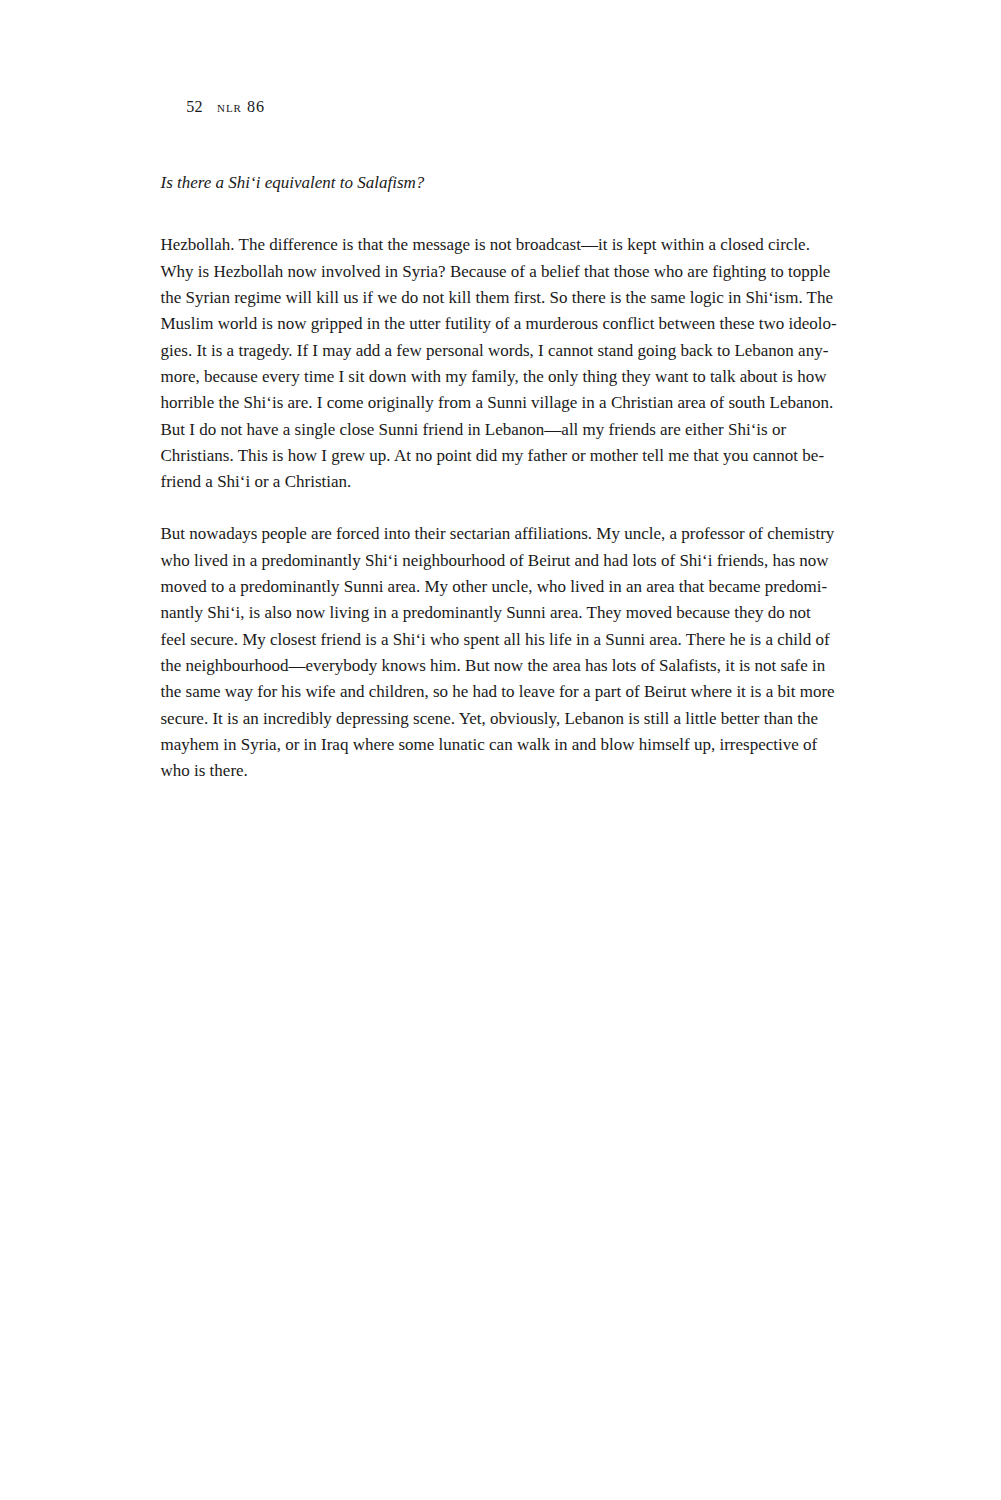52nlr 86
Is there a Shi‘i equivalent to Salafism?
Hezbollah. The difference is that the message is not broadcast—it is kept within a closed circle. Why is Hezbollah now involved in Syria? Because of a belief that those who are fighting to topple the Syrian regime will kill us if we do not kill them first. So there is the same logic in Shi‘ism. The Muslim world is now gripped in the utter futility of a murderous conflict between these two ideologies. It is a tragedy. If I may add a few personal words, I cannot stand going back to Lebanon anymore, because every time I sit down with my family, the only thing they want to talk about is how horrible the Shi‘is are. I come originally from a Sunni village in a Christian area of south Lebanon. But I do not have a single close Sunni friend in Lebanon—all my friends are either Shi‘is or Christians. This is how I grew up. At no point did my father or mother tell me that you cannot befriend a Shi‘i or a Christian.
But nowadays people are forced into their sectarian affiliations. My uncle, a professor of chemistry who lived in a predominantly Shi‘i neighbourhood of Beirut and had lots of Shi‘i friends, has now moved to a predominantly Sunni area. My other uncle, who lived in an area that became predominantly Shi‘i, is also now living in a predominantly Sunni area. They moved because they do not feel secure. My closest friend is a Shi‘i who spent all his life in a Sunni area. There he is a child of the neighbourhood—everybody knows him. But now the area has lots of Salafists, it is not safe in the same way for his wife and children, so he had to leave for a part of Beirut where it is a bit more secure. It is an incredibly depressing scene. Yet, obviously, Lebanon is still a little better than the mayhem in Syria, or in Iraq where some lunatic can walk in and blow himself up, irrespective of who is there.